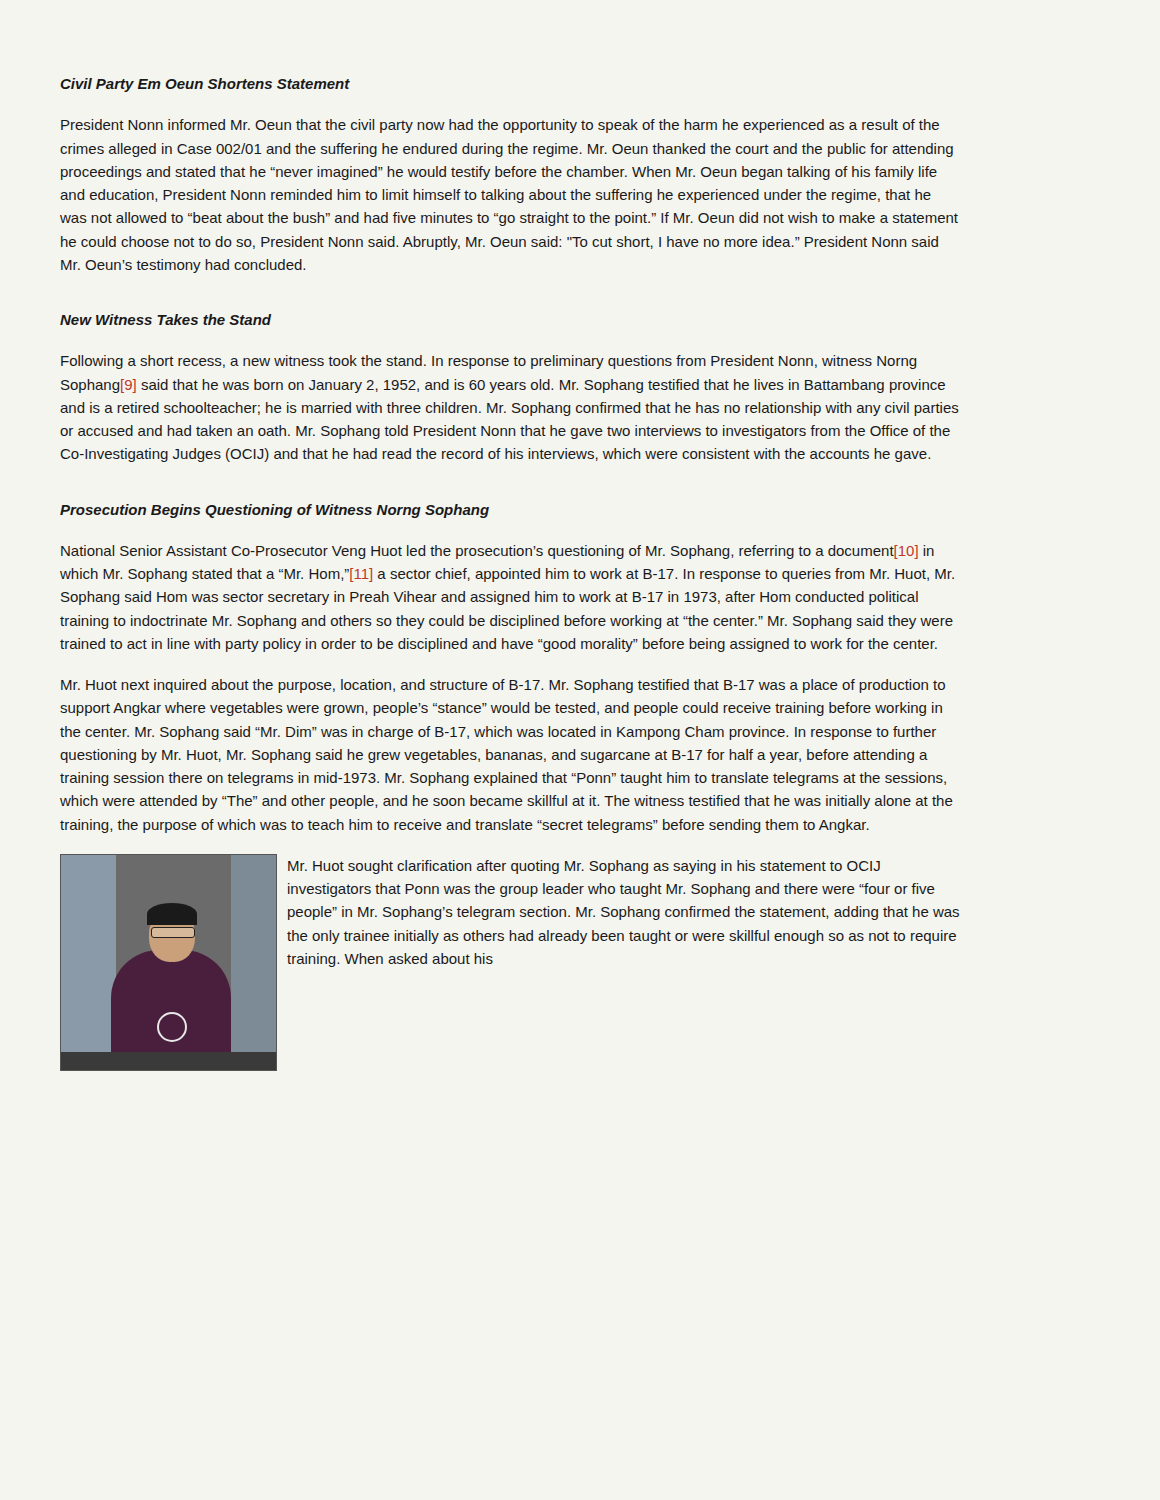Civil Party Em Oeun Shortens Statement
President Nonn informed Mr. Oeun that the civil party now had the opportunity to speak of the harm he experienced as a result of the crimes alleged in Case 002/01 and the suffering he endured during the regime. Mr. Oeun thanked the court and the public for attending proceedings and stated that he “never imagined” he would testify before the chamber. When Mr. Oeun began talking of his family life and education, President Nonn reminded him to limit himself to talking about the suffering he experienced under the regime, that he was not allowed to “beat about the bush” and had five minutes to “go straight to the point.” If Mr. Oeun did not wish to make a statement he could choose not to do so, President Nonn said. Abruptly, Mr. Oeun said: "To cut short, I have no more idea.” President Nonn said Mr. Oeun’s testimony had concluded.
New Witness Takes the Stand
Following a short recess, a new witness took the stand. In response to preliminary questions from President Nonn, witness Norng Sophang[9] said that he was born on January 2, 1952, and is 60 years old. Mr. Sophang testified that he lives in Battambang province and is a retired schoolteacher; he is married with three children. Mr. Sophang confirmed that he has no relationship with any civil parties or accused and had taken an oath. Mr. Sophang told President Nonn that he gave two interviews to investigators from the Office of the Co-Investigating Judges (OCIJ) and that he had read the record of his interviews, which were consistent with the accounts he gave.
Prosecution Begins Questioning of Witness Norng Sophang
National Senior Assistant Co-Prosecutor Veng Huot led the prosecution’s questioning of Mr. Sophang, referring to a document[10] in which Mr. Sophang stated that a “Mr. Hom,”[11] a sector chief, appointed him to work at B-17. In response to queries from Mr. Huot, Mr. Sophang said Hom was sector secretary in Preah Vihear and assigned him to work at B-17 in 1973, after Hom conducted political training to indoctrinate Mr. Sophang and others so they could be disciplined before working at “the center.” Mr. Sophang said they were trained to act in line with party policy in order to be disciplined and have “good morality” before being assigned to work for the center.
Mr. Huot next inquired about the purpose, location, and structure of B-17. Mr. Sophang testified that B-17 was a place of production to support Angkar where vegetables were grown, people’s “stance” would be tested, and people could receive training before working in the center. Mr. Sophang said “Mr. Dim” was in charge of B-17, which was located in Kampong Cham province. In response to further questioning by Mr. Huot, Mr. Sophang said he grew vegetables, bananas, and sugarcane at B-17 for half a year, before attending a training session there on telegrams in mid-1973. Mr. Sophang explained that “Ponn” taught him to translate telegrams at the sessions, which were attended by “The” and other people, and he soon became skillful at it. The witness testified that he was initially alone at the training, the purpose of which was to teach him to receive and translate “secret telegrams” before sending them to Angkar.
Mr. Huot sought clarification after quoting Mr. Sophang as saying in his statement to OCIJ investigators that Ponn was the group leader who taught Mr. Sophang and there were “four or five people” in Mr. Sophang’s telegram section. Mr. Sophang confirmed the statement, adding that he was the only trainee initially as others had already been taught or were skillful enough so as not to require training. When asked about his